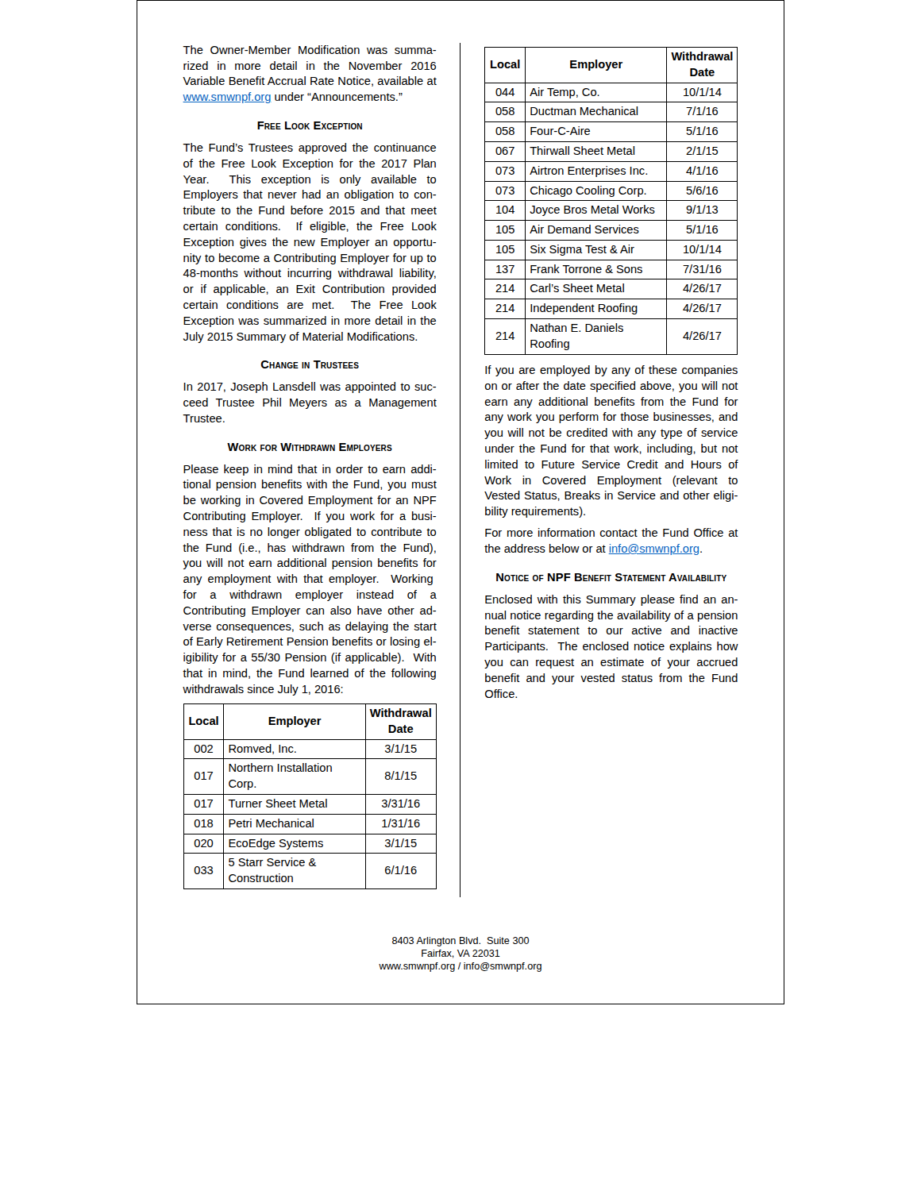The Owner-Member Modification was summarized in more detail in the November 2016 Variable Benefit Accrual Rate Notice, available at www.smwnpf.org under “Announcements.”
Free Look Exception
The Fund’s Trustees approved the continuance of the Free Look Exception for the 2017 Plan Year. This exception is only available to Employers that never had an obligation to contribute to the Fund before 2015 and that meet certain conditions. If eligible, the Free Look Exception gives the new Employer an opportunity to become a Contributing Employer for up to 48-months without incurring withdrawal liability, or if applicable, an Exit Contribution provided certain conditions are met. The Free Look Exception was summarized in more detail in the July 2015 Summary of Material Modifications.
Change in Trustees
In 2017, Joseph Lansdell was appointed to succeed Trustee Phil Meyers as a Management Trustee.
Work for Withdrawn Employers
Please keep in mind that in order to earn additional pension benefits with the Fund, you must be working in Covered Employment for an NPF Contributing Employer. If you work for a business that is no longer obligated to contribute to the Fund (i.e., has withdrawn from the Fund), you will not earn additional pension benefits for any employment with that employer. Working for a withdrawn employer instead of a Contributing Employer can also have other adverse consequences, such as delaying the start of Early Retirement Pension benefits or losing eligibility for a 55/30 Pension (if applicable). With that in mind, the Fund learned of the following withdrawals since July 1, 2016:
| Local | Employer | Withdrawal Date |
| --- | --- | --- |
| 002 | Romved, Inc. | 3/1/15 |
| 017 | Northern Installation Corp. | 8/1/15 |
| 017 | Turner Sheet Metal | 3/31/16 |
| 018 | Petri Mechanical | 1/31/16 |
| 020 | EcoEdge Systems | 3/1/15 |
| 033 | 5 Starr Service & Construction | 6/1/16 |
| Local | Employer | Withdrawal Date |
| --- | --- | --- |
| 044 | Air Temp, Co. | 10/1/14 |
| 058 | Ductman Mechanical | 7/1/16 |
| 058 | Four-C-Aire | 5/1/16 |
| 067 | Thirwall Sheet Metal | 2/1/15 |
| 073 | Airtron Enterprises Inc. | 4/1/16 |
| 073 | Chicago Cooling Corp. | 5/6/16 |
| 104 | Joyce Bros Metal Works | 9/1/13 |
| 105 | Air Demand Services | 5/1/16 |
| 105 | Six Sigma Test & Air | 10/1/14 |
| 137 | Frank Torrone & Sons | 7/31/16 |
| 214 | Carl’s Sheet Metal | 4/26/17 |
| 214 | Independent Roofing | 4/26/17 |
| 214 | Nathan E. Daniels Roofing | 4/26/17 |
If you are employed by any of these companies on or after the date specified above, you will not earn any additional benefits from the Fund for any work you perform for those businesses, and you will not be credited with any type of service under the Fund for that work, including, but not limited to Future Service Credit and Hours of Work in Covered Employment (relevant to Vested Status, Breaks in Service and other eligibility requirements).
For more information contact the Fund Office at the address below or at info@smwnpf.org.
Notice of NPF Benefit Statement Availability
Enclosed with this Summary please find an annual notice regarding the availability of a pension benefit statement to our active and inactive Participants. The enclosed notice explains how you can request an estimate of your accrued benefit and your vested status from the Fund Office.
8403 Arlington Blvd. Suite 300
Fairfax, VA 22031
www.smwnpf.org / info@smwnpf.org